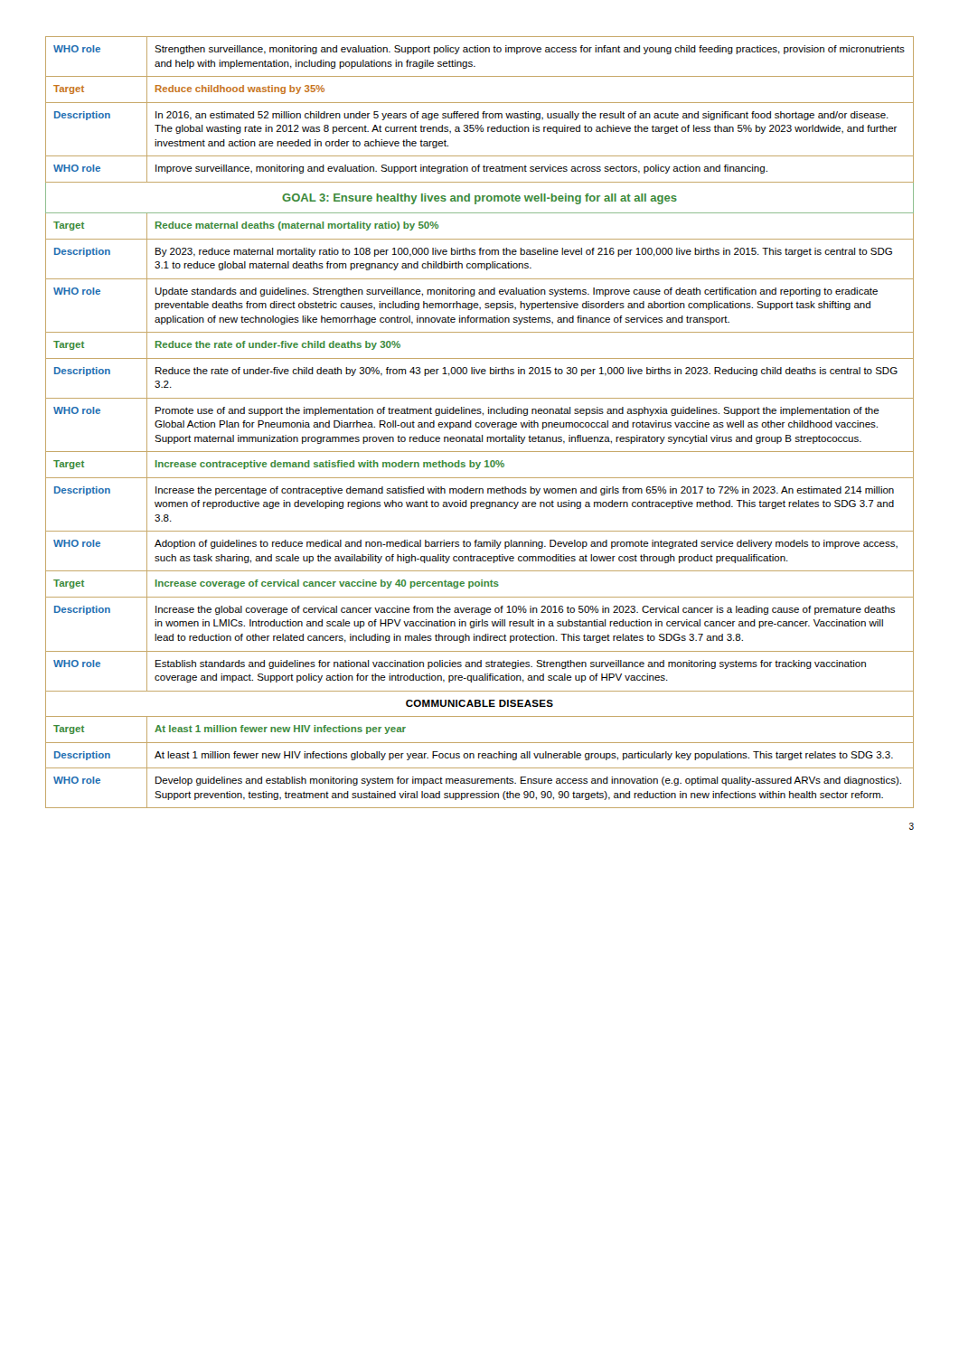| WHO role | Strengthen surveillance, monitoring and evaluation. Support policy action to improve access for infant and young child feeding practices, provision of micronutrients and help with implementation, including populations in fragile settings. |
| Target | Reduce childhood wasting by 35% |
| Description | In 2016, an estimated 52 million children under 5 years of age suffered from wasting, usually the result of an acute and significant food shortage and/or disease. The global wasting rate in 2012 was 8 percent. At current trends, a 35% reduction is required to achieve the target of less than 5% by 2023 worldwide, and further investment and action are needed in order to achieve the target. |
| WHO role | Improve surveillance, monitoring and evaluation. Support integration of treatment services across sectors, policy action and financing. |
| GOAL 3: Ensure healthy lives and promote well-being for all at all ages |
| Target | Reduce maternal deaths (maternal mortality ratio) by 50% |
| Description | By 2023, reduce maternal mortality ratio to 108 per 100,000 live births from the baseline level of 216 per 100,000 live births in 2015. This target is central to SDG 3.1 to reduce global maternal deaths from pregnancy and childbirth complications. |
| WHO role | Update standards and guidelines. Strengthen surveillance, monitoring and evaluation systems. Improve cause of death certification and reporting to eradicate preventable deaths from direct obstetric causes, including hemorrhage, sepsis, hypertensive disorders and abortion complications. Support task shifting and application of new technologies like hemorrhage control, innovate information systems, and finance of services and transport. |
| Target | Reduce the rate of under-five child deaths by 30% |
| Description | Reduce the rate of under-five child death by 30%, from 43 per 1,000 live births in 2015 to 30 per 1,000 live births in 2023. Reducing child deaths is central to SDG 3.2. |
| WHO role | Promote use of and support the implementation of treatment guidelines, including neonatal sepsis and asphyxia guidelines. Support the implementation of the Global Action Plan for Pneumonia and Diarrhea. Roll-out and expand coverage with pneumococcal and rotavirus vaccine as well as other childhood vaccines. Support maternal immunization programmes proven to reduce neonatal mortality tetanus, influenza, respiratory syncytial virus and group B streptococcus. |
| Target | Increase contraceptive demand satisfied with modern methods by 10% |
| Description | Increase the percentage of contraceptive demand satisfied with modern methods by women and girls from 65% in 2017 to 72% in 2023. An estimated 214 million women of reproductive age in developing regions who want to avoid pregnancy are not using a modern contraceptive method. This target relates to SDG 3.7 and 3.8. |
| WHO role | Adoption of guidelines to reduce medical and non-medical barriers to family planning. Develop and promote integrated service delivery models to improve access, such as task sharing, and scale up the availability of high-quality contraceptive commodities at lower cost through product prequalification. |
| Target | Increase coverage of cervical cancer vaccine by 40 percentage points |
| Description | Increase the global coverage of cervical cancer vaccine from the average of 10% in 2016 to 50% in 2023. Cervical cancer is a leading cause of premature deaths in women in LMICs. Introduction and scale up of HPV vaccination in girls will result in a substantial reduction in cervical cancer and pre-cancer. Vaccination will lead to reduction of other related cancers, including in males through indirect protection. This target relates to SDGs 3.7 and 3.8. |
| WHO role | Establish standards and guidelines for national vaccination policies and strategies. Strengthen surveillance and monitoring systems for tracking vaccination coverage and impact. Support policy action for the introduction, pre-qualification, and scale up of HPV vaccines. |
| COMMUNICABLE DISEASES |
| Target | At least 1 million fewer new HIV infections per year |
| Description | At least 1 million fewer new HIV infections globally per year. Focus on reaching all vulnerable groups, particularly key populations. This target relates to SDG 3.3. |
| WHO role | Develop guidelines and establish monitoring system for impact measurements. Ensure access and innovation (e.g. optimal quality-assured ARVs and diagnostics). Support prevention, testing, treatment and sustained viral load suppression (the 90, 90, 90 targets), and reduction in new infections within health sector reform. |
3